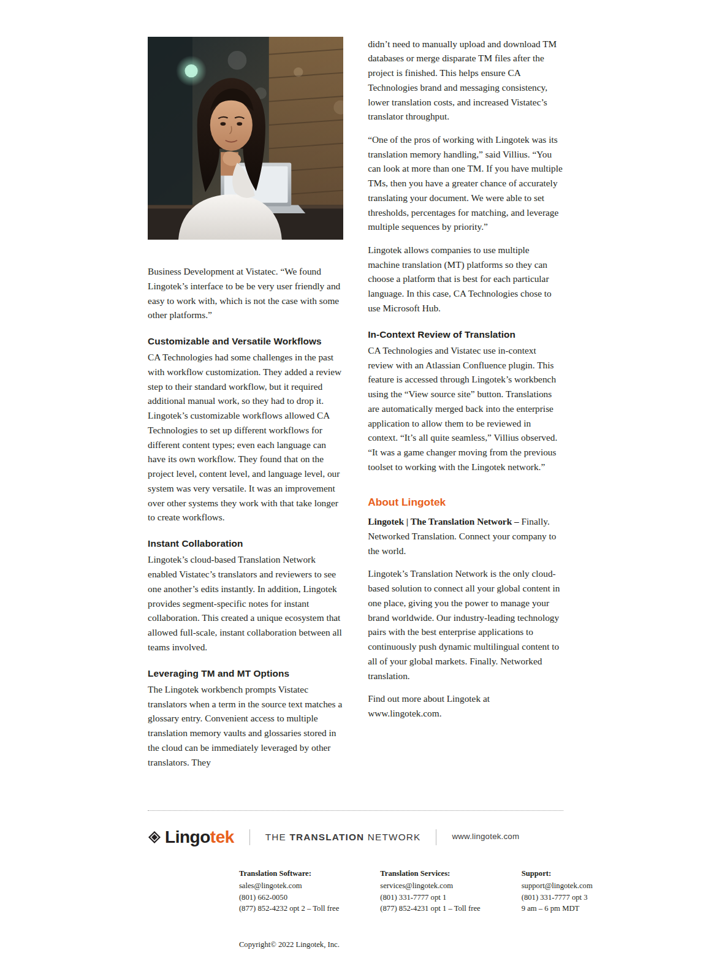Business Development at Vistatec. “We found Lingotek’s interface to be be very user friendly and easy to work with, which is not the case with some other platforms.”
Customizable and Versatile Workflows
CA Technologies had some challenges in the past with workflow customization. They added a review step to their standard workflow, but it required additional manual work, so they had to drop it. Lingotek’s customizable workflows allowed CA Technologies to set up different workflows for different content types; even each language can have its own workflow. They found that on the project level, content level, and language level, our system was very versatile. It was an improvement over other systems they work with that take longer to create workflows.
Instant Collaboration
Lingotek’s cloud-based Translation Network enabled Vistatec’s translators and reviewers to see one another’s edits instantly. In addition, Lingotek provides segment-specific notes for instant collaboration. This created a unique ecosystem that allowed full-scale, instant collaboration between all teams involved.
Leveraging TM and MT Options
The Lingotek workbench prompts Vistatec translators when a term in the source text matches a glossary entry. Convenient access to multiple translation memory vaults and glossaries stored in the cloud can be immediately leveraged by other translators. They
didn’t need to manually upload and download TM databases or merge disparate TM files after the project is finished. This helps ensure CA Technologies brand and messaging consistency, lower translation costs, and increased Vistatec’s translator throughput.
“One of the pros of working with Lingotek was its translation memory handling,” said Villius. “You can look at more than one TM. If you have multiple TMs, then you have a greater chance of accurately translating your document. We were able to set thresholds, percentages for matching, and leverage multiple sequences by priority.”
Lingotek allows companies to use multiple machine translation (MT) platforms so they can choose a platform that is best for each particular language. In this case, CA Technologies chose to use Microsoft Hub.
In-Context Review of Translation
CA Technologies and Vistatec use in-context review with an Atlassian Confluence plugin. This feature is accessed through Lingotek’s workbench using the “View source site” button. Translations are automatically merged back into the enterprise application to allow them to be reviewed in context. “It’s all quite seamless,” Villius observed. “It was a game changer moving from the previous toolset to working with the Lingotek network.”
About Lingotek
Lingotek | The Translation Network – Finally. Networked Translation. Connect your company to the world.
Lingotek’s Translation Network is the only cloud-based solution to connect all your global content in one place, giving you the power to manage your brand worldwide. Our industry-leading technology pairs with the best enterprise applications to continuously push dynamic multilingual content to all of your global markets. Finally. Networked translation.
Find out more about Lingotek at www.lingotek.com.
Lingo tek
THE TRANSLATION NETWORK
www.lingotek.com
Translation Software:
sales@lingotek.com
(801) 662-0050
(877) 852-4232 opt 2 – Toll free
Translation Services:
services@lingotek.com
(801) 331-7777 opt 1
(877) 852-4231 opt 1 – Toll free
Support:
support@lingotek.com
(801) 331-7777 opt 3
9 am – 6 pm MDT
Copyright© 2022 Lingotek, Inc.